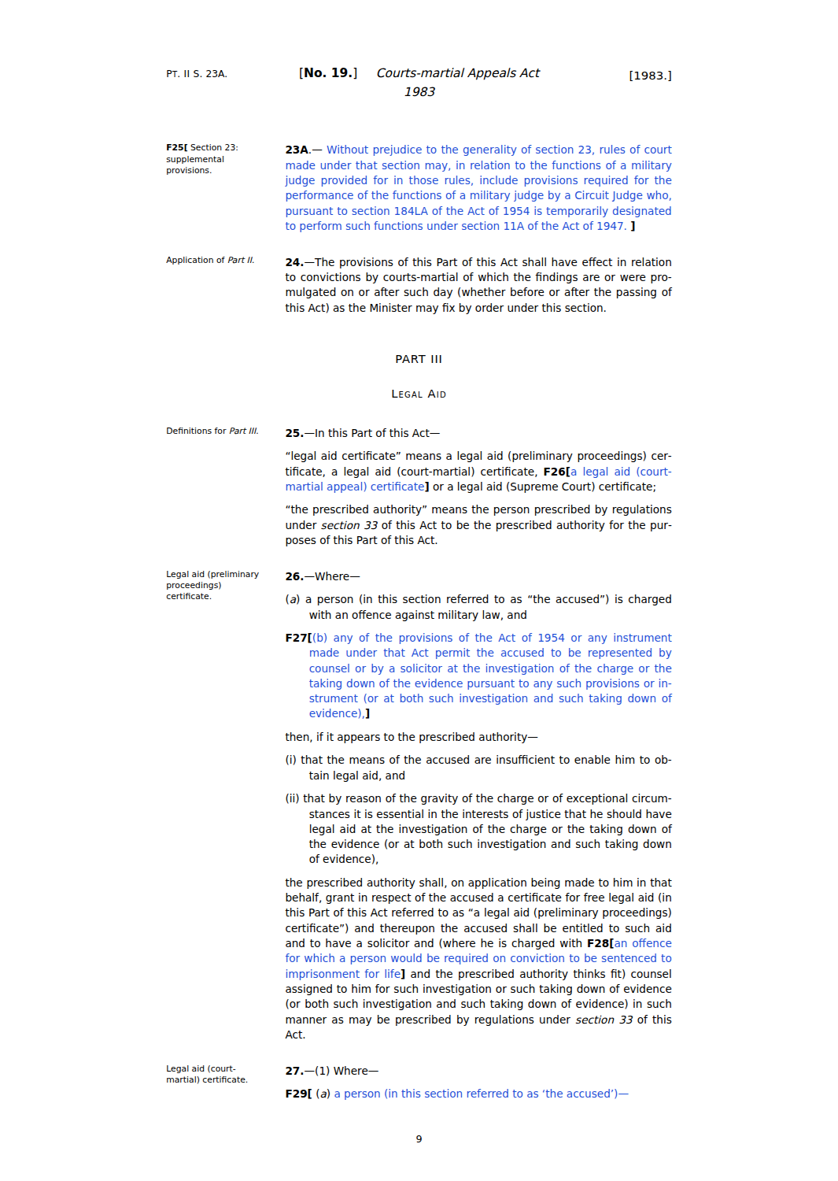PT. II S. 23A.
[No. 19.] Courts-martial Appeals Act
1983
[1983.]
F25[ Section 23: supplemental provisions.
23A.— Without prejudice to the generality of section 23, rules of court made under that section may, in relation to the functions of a military judge provided for in those rules, include provisions required for the performance of the functions of a military judge by a Circuit Judge who, pursuant to section 184LA of the Act of 1954 is temporarily designated to perform such functions under section 11A of the Act of 1947. ]
Application of Part II.
24.—The provisions of this Part of this Act shall have effect in relation to convictions by courts-martial of which the findings are or were promulgated on or after such day (whether before or after the passing of this Act) as the Minister may fix by order under this section.
PART III
Legal Aid
Definitions for Part III.
25.—In this Part of this Act—
“legal aid certificate” means a legal aid (preliminary proceedings) certificate, a legal aid (court-martial) certificate, F26[a legal aid (court-martial appeal) certificate] or a legal aid (Supreme Court) certificate;
“the prescribed authority” means the person prescribed by regulations under section 33 of this Act to be the prescribed authority for the purposes of this Part of this Act.
Legal aid (preliminary proceedings) certificate.
26.—Where—
(a) a person (in this section referred to as “the accused”) is charged with an offence against military law, and
F27[(b) any of the provisions of the Act of 1954 or any instrument made under that Act permit the accused to be represented by counsel or by a solicitor at the investigation of the charge or the taking down of the evidence pursuant to any such provisions or instrument (or at both such investigation and such taking down of evidence),]
then, if it appears to the prescribed authority—
(i) that the means of the accused are insufficient to enable him to obtain legal aid, and
(ii) that by reason of the gravity of the charge or of exceptional circumstances it is essential in the interests of justice that he should have legal aid at the investigation of the charge or the taking down of the evidence (or at both such investigation and such taking down of evidence),
the prescribed authority shall, on application being made to him in that behalf, grant in respect of the accused a certificate for free legal aid (in this Part of this Act referred to as “a legal aid (preliminary proceedings) certificate”) and thereupon the accused shall be entitled to such aid and to have a solicitor and (where he is charged with F28[an offence for which a person would be required on conviction to be sentenced to imprisonment for life] and the prescribed authority thinks fit) counsel assigned to him for such investigation or such taking down of evidence (or both such investigation and such taking down of evidence) in such manner as may be prescribed by regulations under section 33 of this Act.
Legal aid (court-martial) certificate.
27.—(1) Where—
F29[ (a) a person (in this section referred to as ‘the accused’)—
9